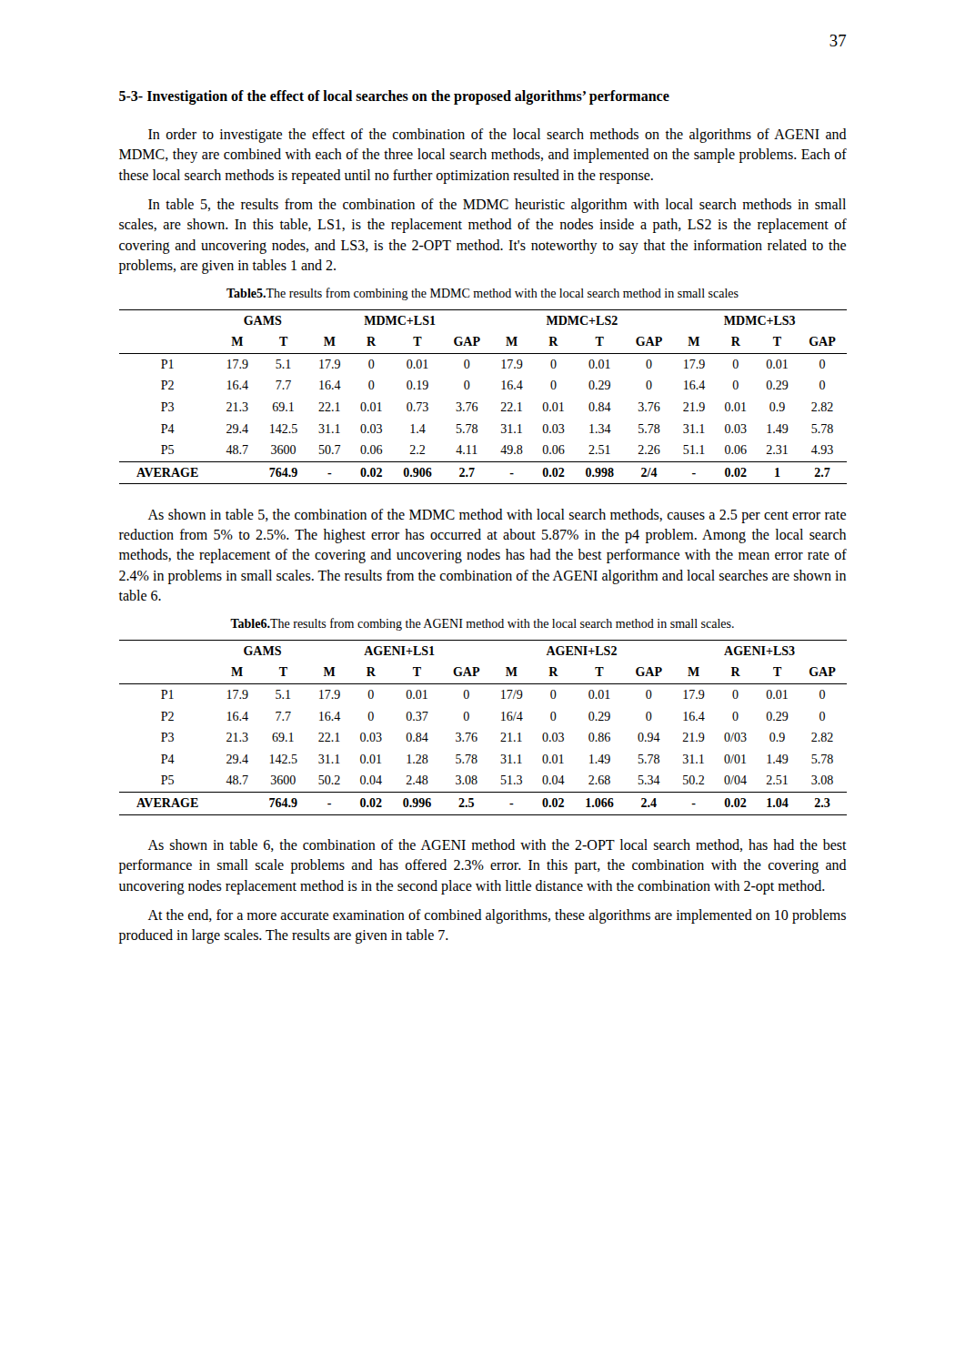37
5-3- Investigation of the effect of local searches on the proposed algorithms’ performance
In order to investigate the effect of the combination of the local search methods on the algorithms of AGENI and MDMC, they are combined with each of the three local search methods, and implemented on the sample problems. Each of these local search methods is repeated until no further optimization resulted in the response.
In table 5, the results from the combination of the MDMC heuristic algorithm with local search methods in small scales, are shown. In this table, LS1, is the replacement method of the nodes inside a path, LS2 is the replacement of covering and uncovering nodes, and LS3, is the 2-OPT method. It's noteworthy to say that the information related to the problems, are given in tables 1 and 2.
Table5. The results from combining the MDMC method with the local search method in small scales
| | GAMS | MDMC+LS1 | MDMC+LS2 | MDMC+LS3 |
| --- | --- | --- | --- | --- |
| | M | T | M | R | T | GAP | M | R | T | GAP | M | R | T | GAP |
| P1 | 17.9 | 5.1 | 17.9 | 0 | 0.01 | 0 | 17.9 | 0 | 0.01 | 0 | 17.9 | 0 | 0.01 | 0 |
| P2 | 16.4 | 7.7 | 16.4 | 0 | 0.19 | 0 | 16.4 | 0 | 0.29 | 0 | 16.4 | 0 | 0.29 | 0 |
| P3 | 21.3 | 69.1 | 22.1 | 0.01 | 0.73 | 3.76 | 22.1 | 0.01 | 0.84 | 3.76 | 21.9 | 0.01 | 0.9 | 2.82 |
| P4 | 29.4 | 142.5 | 31.1 | 0.03 | 1.4 | 5.78 | 31.1 | 0.03 | 1.34 | 5.78 | 31.1 | 0.03 | 1.49 | 5.78 |
| P5 | 48.7 | 3600 | 50.7 | 0.06 | 2.2 | 4.11 | 49.8 | 0.06 | 2.51 | 2.26 | 51.1 | 0.06 | 2.31 | 4.93 |
| AVERAGE | | 764.9 | - | 0.02 | 0.906 | 2.7 | - | 0.02 | 0.998 | 2/4 | - | 0.02 | 1 | 2.7 |
As shown in table 5, the combination of the MDMC method with local search methods, causes a 2.5 per cent error rate reduction from 5% to 2.5%. The highest error has occurred at about 5.87% in the p4 problem. Among the local search methods, the replacement of the covering and uncovering nodes has had the best performance with the mean error rate of 2.4% in problems in small scales. The results from the combination of the AGENI algorithm and local searches are shown in table 6.
Table6. The results from combing the AGENI method with the local search method in small scales.
| | GAMS | AGENI+LS1 | AGENI+LS2 | AGENI+LS3 |
| --- | --- | --- | --- | --- |
| | M | T | M | R | T | GAP | M | R | T | GAP | M | R | T | GAP |
| P1 | 17.9 | 5.1 | 17.9 | 0 | 0.01 | 0 | 17/9 | 0 | 0.01 | 0 | 17.9 | 0 | 0.01 | 0 |
| P2 | 16.4 | 7.7 | 16.4 | 0 | 0.37 | 0 | 16/4 | 0 | 0.29 | 0 | 16.4 | 0 | 0.29 | 0 |
| P3 | 21.3 | 69.1 | 22.1 | 0.03 | 0.84 | 3.76 | 21.1 | 0.03 | 0.86 | 0.94 | 21.9 | 0/03 | 0.9 | 2.82 |
| P4 | 29.4 | 142.5 | 31.1 | 0.01 | 1.28 | 5.78 | 31.1 | 0.01 | 1.49 | 5.78 | 31.1 | 0/01 | 1.49 | 5.78 |
| P5 | 48.7 | 3600 | 50.2 | 0.04 | 2.48 | 3.08 | 51.3 | 0.04 | 2.68 | 5.34 | 50.2 | 0/04 | 2.51 | 3.08 |
| AVERAGE | | 764.9 | - | 0.02 | 0.996 | 2.5 | - | 0.02 | 1.066 | 2.4 | - | 0.02 | 1.04 | 2.3 |
As shown in table 6, the combination of the AGENI method with the 2-OPT local search method, has had the best performance in small scale problems and has offered 2.3% error. In this part, the combination with the covering and uncovering nodes replacement method is in the second place with little distance with the combination with 2-opt method.
At the end, for a more accurate examination of combined algorithms, these algorithms are implemented on 10 problems produced in large scales. The results are given in table 7.